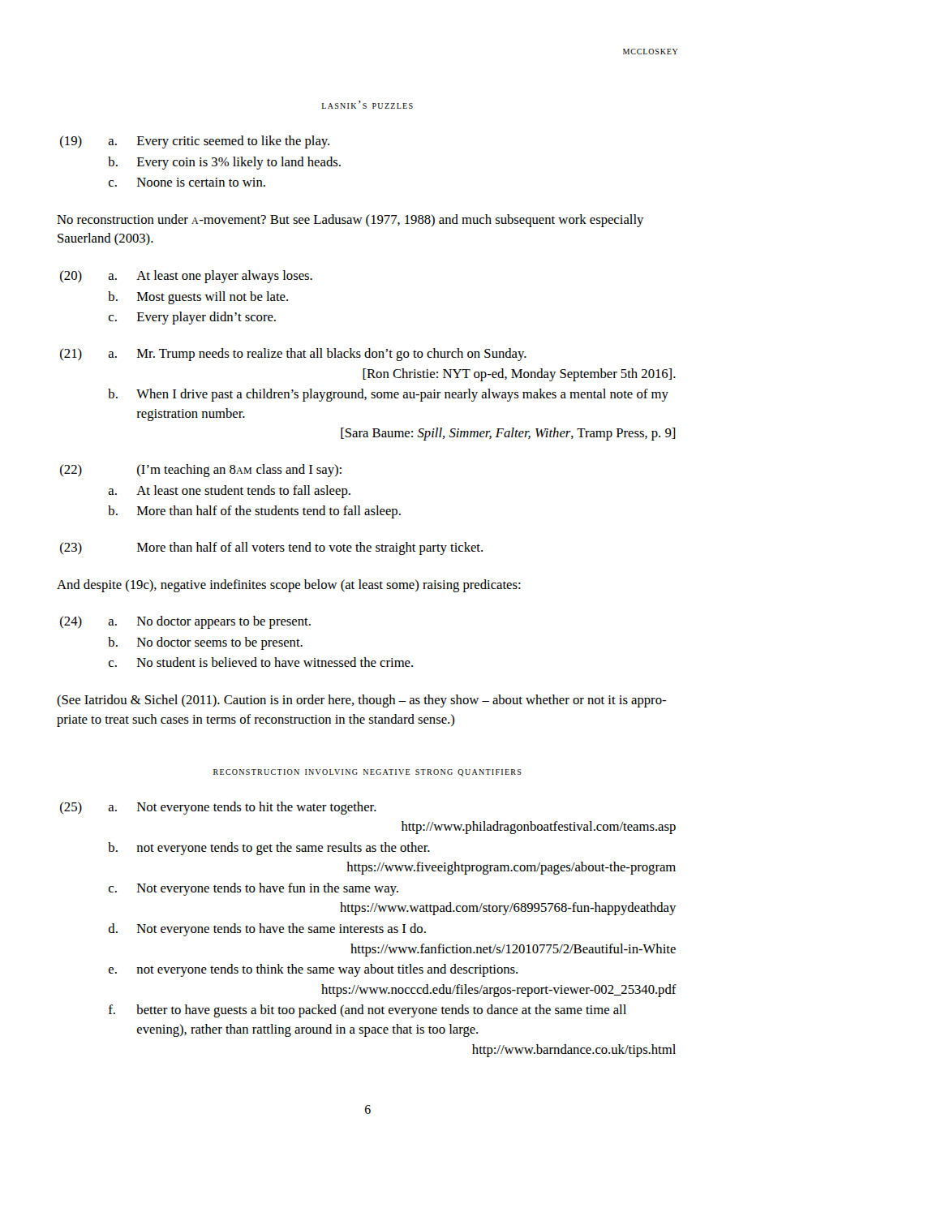mccloskey
lasnik’s puzzles
| (19) | a. | Every critic seemed to like the play. |
| | b. | Every coin is 3% likely to land heads. |
| | c. | Noone is certain to win. |
No reconstruction under a-movement? But see Ladusaw (1977, 1988) and much subsequent work especially Sauerland (2003).
| (20) | a. | At least one player always loses. |
| | b. | Most guests will not be late. |
| | c. | Every player didn’t score. |
| (21) | a. | Mr. Trump needs to realize that all blacks don’t go to church on Sunday. [Ron Christie: NYT op-ed, Monday September 5th 2016]. |
| | b. | When I drive past a children’s playground, some au-pair nearly always makes a mental note of my registration number. [Sara Baume: Spill, Simmer, Falter, Wither , Tramp Press, p. 9] |
| (22) | | (I’m teaching an 8 am class and I say): |
| | a. | At least one student tends to fall asleep. |
| | b. | More than half of the students tend to fall asleep. |
| (23) | | More than half of all voters tend to vote the straight party ticket. |
And despite (19c), negative indefinites scope below (at least some) raising predicates:
| (24) | a. | No doctor appears to be present. |
| | b. | No doctor seems to be present. |
| | c. | No student is believed to have witnessed the crime. |
(See Iatridou & Sichel (2011). Caution is in order here, though – as they show – about whether or not it is appropriate to treat such cases in terms of reconstruction in the standard sense.)
reconstruction involving negative strong quantifiers
| (25) | a. | Not everyone tends to hit the water together. http://www.philadragonboatfestival.com/teams.asp |
| | b. | not everyone tends to get the same results as the other. https://www.fiveeightprogram.com/pages/about-the-program |
| | c. | Not everyone tends to have fun in the same way. https://www.wattpad.com/story/68995768-fun-happydeathday |
| | d. | Not everyone tends to have the same interests as I do. https://www.fanfiction.net/s/12010775/2/Beautiful-in-White |
| | e. | not everyone tends to think the same way about titles and descriptions. https://www.nocccd.edu/files/argos-report-viewer-002_25340.pdf |
| | f. | better to have guests a bit too packed (and not everyone tends to dance at the same time all evening), rather than rattling around in a space that is too large. http://www.barndance.co.uk/tips.html |
6